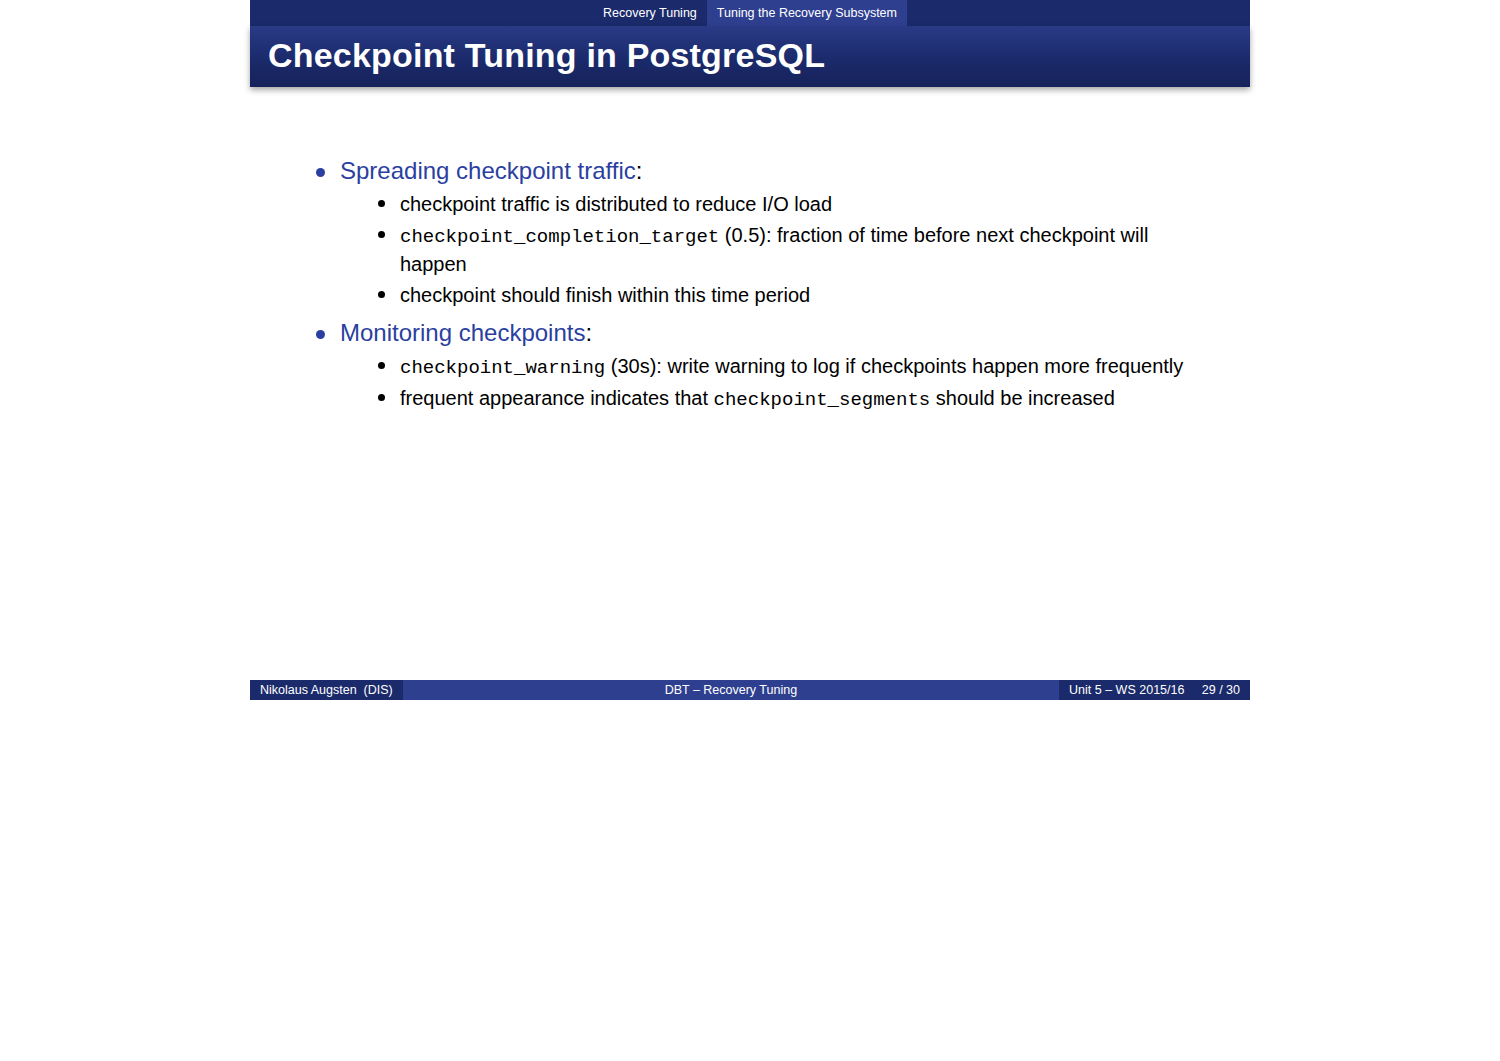Recovery Tuning
Tuning the Recovery Subsystem
Checkpoint Tuning in PostgreSQL
Spreading checkpoint traffic:
checkpoint traffic is distributed to reduce I/O load
checkpoint_completion_target (0.5): fraction of time before next checkpoint will happen
checkpoint should finish within this time period
Monitoring checkpoints:
checkpoint_warning (30s): write warning to log if checkpoints happen more frequently
frequent appearance indicates that checkpoint_segments should be increased
Nikolaus Augsten (DIS)
DBT – Recovery Tuning
Unit 5 – WS 2015/16 29 / 30